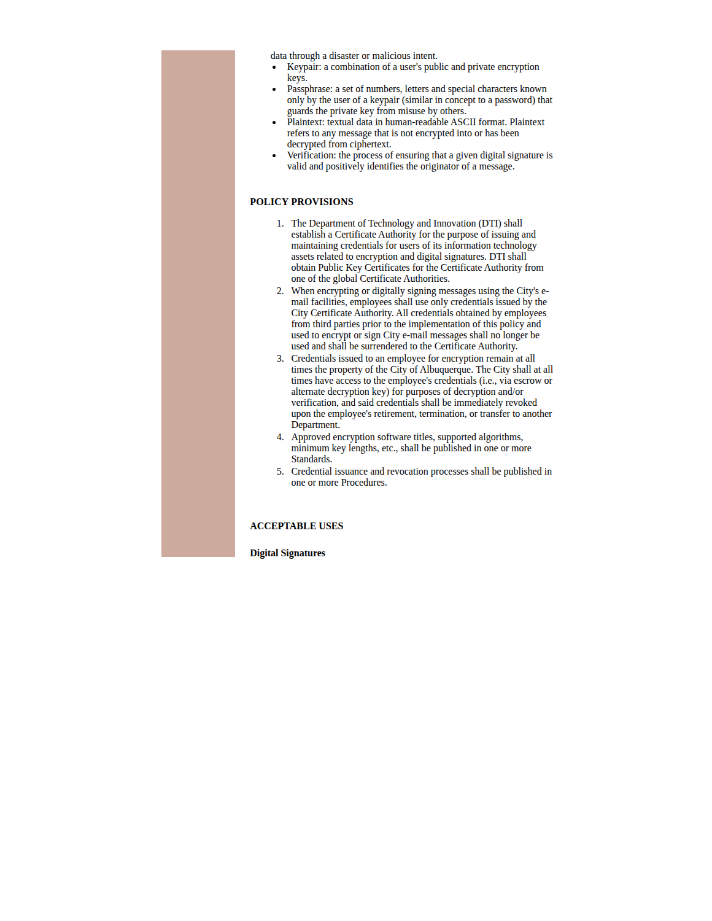data through a disaster or malicious intent.
Keypair: a combination of a user's public and private encryption keys.
Passphrase: a set of numbers, letters and special characters known only by the user of a keypair (similar in concept to a password) that guards the private key from misuse by others.
Plaintext: textual data in human-readable ASCII format. Plaintext refers to any message that is not encrypted into or has been decrypted from ciphertext.
Verification: the process of ensuring that a given digital signature is valid and positively identifies the originator of a message.
POLICY PROVISIONS
The Department of Technology and Innovation (DTI) shall establish a Certificate Authority for the purpose of issuing and maintaining credentials for users of its information technology assets related to encryption and digital signatures. DTI shall obtain Public Key Certificates for the Certificate Authority from one of the global Certificate Authorities.
When encrypting or digitally signing messages using the City's e-mail facilities, employees shall use only credentials issued by the City Certificate Authority. All credentials obtained by employees from third parties prior to the implementation of this policy and used to encrypt or sign City e-mail messages shall no longer be used and shall be surrendered to the Certificate Authority.
Credentials issued to an employee for encryption remain at all times the property of the City of Albuquerque. The City shall at all times have access to the employee's credentials (i.e., via escrow or alternate decryption key) for purposes of decryption and/or verification, and said credentials shall be immediately revoked upon the employee's retirement, termination, or transfer to another Department.
Approved encryption software titles, supported algorithms, minimum key lengths, etc., shall be published in one or more Standards.
Credential issuance and revocation processes shall be published in one or more Procedures.
ACCEPTABLE USES
Digital Signatures